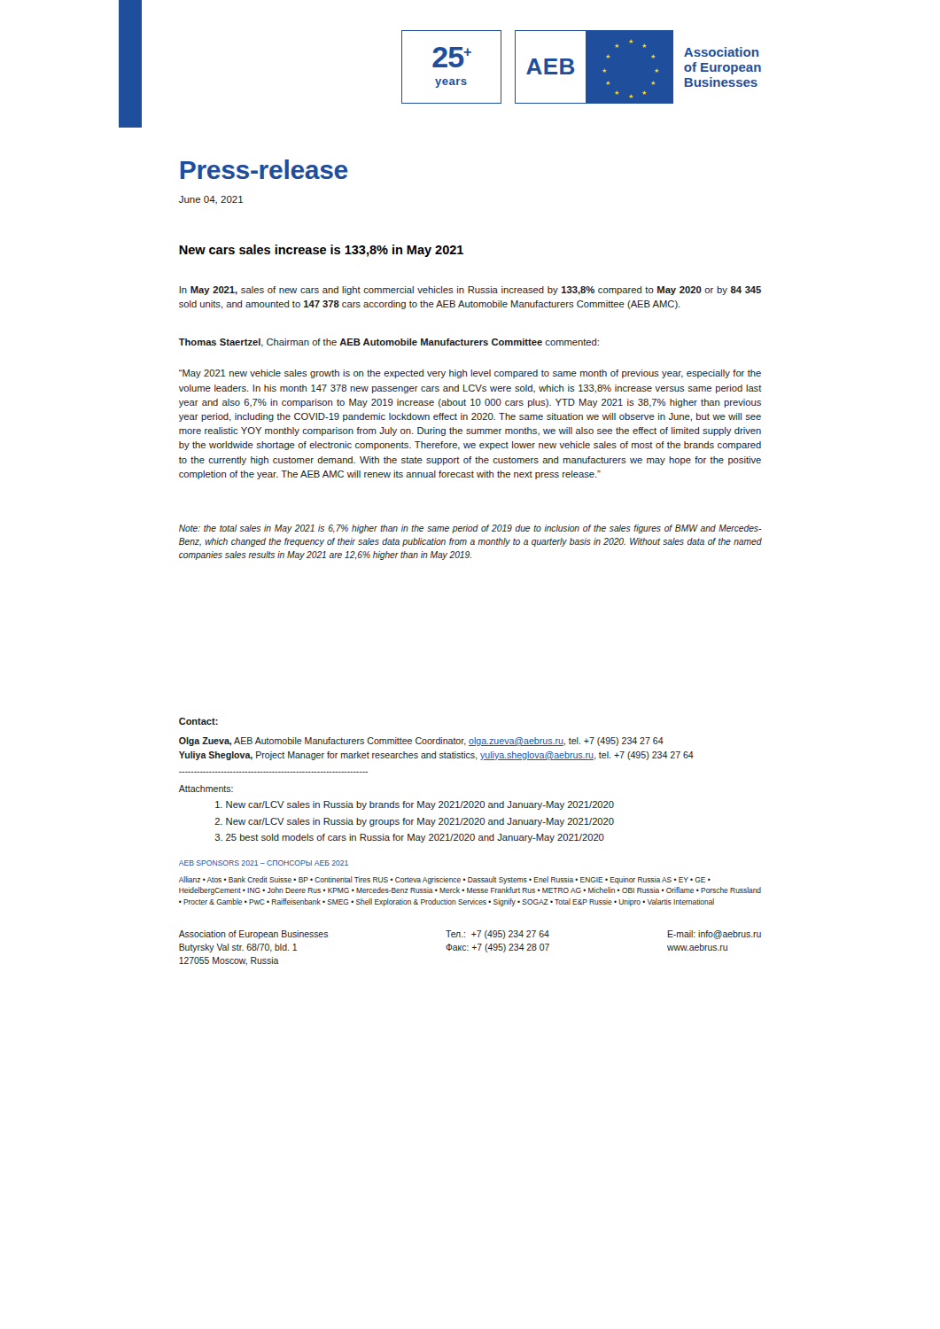25+
years
AEB
★ ★ ★ ★ ★ ★ ★ ★ ★ ★ ★ ★
Association of European Businesses
Press-release
June 04, 2021
New cars sales increase is 133,8% in May 2021
In May 2021, sales of new cars and light commercial vehicles in Russia increased by 133,8% compared to May 2020 or by 84 345 sold units, and amounted to 147 378 cars according to the AEB Automobile Manufacturers Committee (AEB AMC).
Thomas Staertzel, Chairman of the AEB Automobile Manufacturers Committee commented:
“May 2021 new vehicle sales growth is on the expected very high level compared to same month of previous year, especially for the volume leaders. In his month 147 378 new passenger cars and LCVs were sold, which is 133,8% increase versus same period last year and also 6,7% in comparison to May 2019 increase (about 10 000 cars plus). YTD May 2021 is 38,7% higher than previous year period, including the COVID-19 pandemic lockdown effect in 2020. The same situation we will observe in June, but we will see more realistic YOY monthly comparison from July on. During the summer months, we will also see the effect of limited supply driven by the worldwide shortage of electronic components. Therefore, we expect lower new vehicle sales of most of the brands compared to the currently high customer demand. With the state support of the customers and manufacturers we may hope for the positive completion of the year. The AEB AMC will renew its annual forecast with the next press release.”
Note: the total sales in May 2021 is 6,7% higher than in the same period of 2019 due to inclusion of the sales figures of BMW and Mercedes-Benz, which changed the frequency of their sales data publication from a monthly to a quarterly basis in 2020. Without sales data of the named companies sales results in May 2021 are 12,6% higher than in May 2019.
Contact:
Olga Zueva, AEB Automobile Manufacturers Committee Coordinator, olga.zueva@aebrus.ru, tel. +7 (495) 234 27 64
Yuliya Sheglova, Project Manager for market researches and statistics, yuliya.sheglova@aebrus.ru, tel. +7 (495) 234 27 64
---------------------------------------------------------------
Attachments:
New car/LCV sales in Russia by brands for May 2021/2020 and January-May 2021/2020
New car/LCV sales in Russia by groups for May 2021/2020 and January-May 2021/2020
25 best sold models of cars in Russia for May 2021/2020 and January-May 2021/2020
AEB SPONSORS 2021 – СПОНСОРЫ АЕБ 2021
Allianz • Atos • Bank Credit Suisse • BP • Continental Tires RUS • Corteva Agriscience • Dassault Systems • Enel Russia • ENGIE • Equinor Russia AS • EY • GE • HeidelbergCement • ING • John Deere Rus • KPMG • Mercedes-Benz Russia • Merck • Messe Frankfurt Rus • METRO AG • Michelin • OBI Russia • Oriflame • Porsche Russland • Procter & Gamble • PwC • Raiffeisenbank • SMEG • Shell Exploration & Production Services • Signify • SOGAZ • Total E&P Russie • Unipro • Valartis International
Association of European Businesses
Butyrsky Val str. 68/70, bld. 1
127055 Moscow, Russia
Тел.: +7 (495) 234 27 64
Факс: +7 (495) 234 28 07
E-mail: info@aebrus.ru
www.aebrus.ru